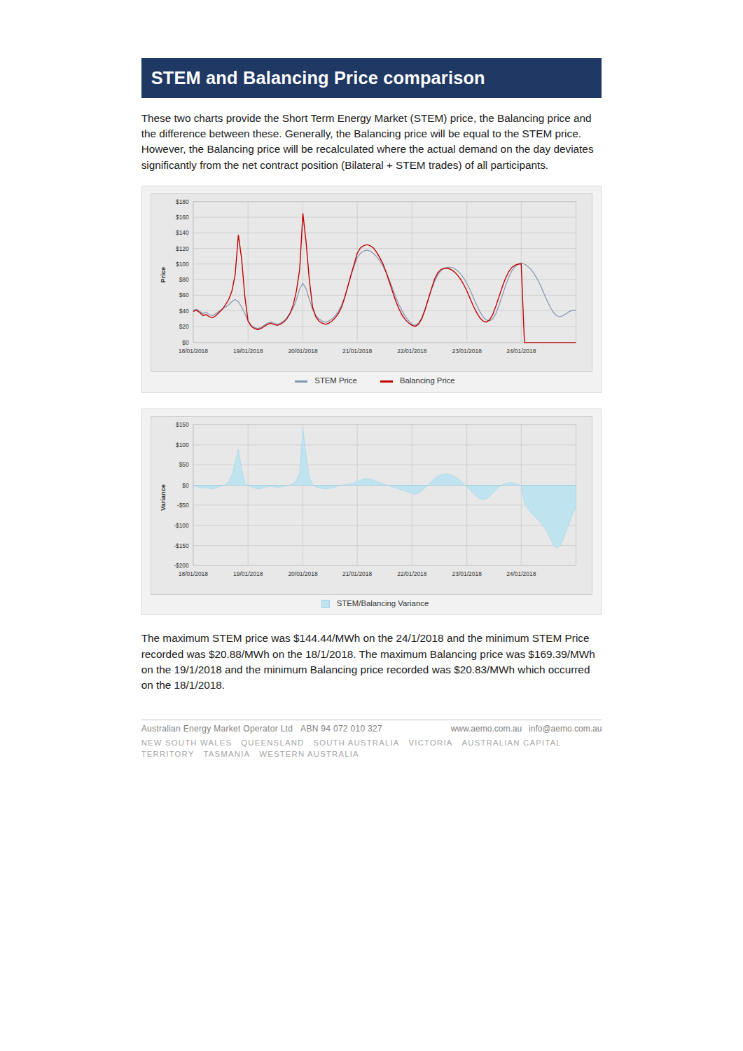STEM and Balancing Price comparison
These two charts provide the Short Term Energy Market (STEM) price, the Balancing price and the difference between these. Generally, the Balancing price will be equal to the STEM price. However, the Balancing price will be recalculated where the actual demand on the day deviates significantly from the net contract position (Bilateral + STEM trades) of all participants.
$180 $160 $140 $120 $100 $80 $60 $40 $20 $0 18/01/2018 19/01/2018 20/01/2018 21/01/2018 22/01/2018 23/01/2018 24/01/2018 Price
STEM Price Balancing Price
$150 $100 $50 $0 -$50 -$100 -$150 -$200 18/01/2018 19/01/2018 20/01/2018 21/01/2018 22/01/2018 23/01/2018 24/01/2018 Variance
STEM/Balancing Variance
The maximum STEM price was $144.44/MWh on the 24/1/2018 and the minimum STEM Price recorded was $20.88/MWh on the 18/1/2018. The maximum Balancing price was $169.39/MWh on the 19/1/2018 and the minimum Balancing price recorded was $20.83/MWh which occurred on the 18/1/2018.
Australian Energy Market Operator Ltd ABN 94 072 010 327
www.aemo.com.au info@aemo.com.au
NEW SOUTH WALES QUEENSLAND SOUTH AUSTRALIA VICTORIA AUSTRALIAN CAPITAL TERRITORY TASMANIA WESTERN AUSTRALIA